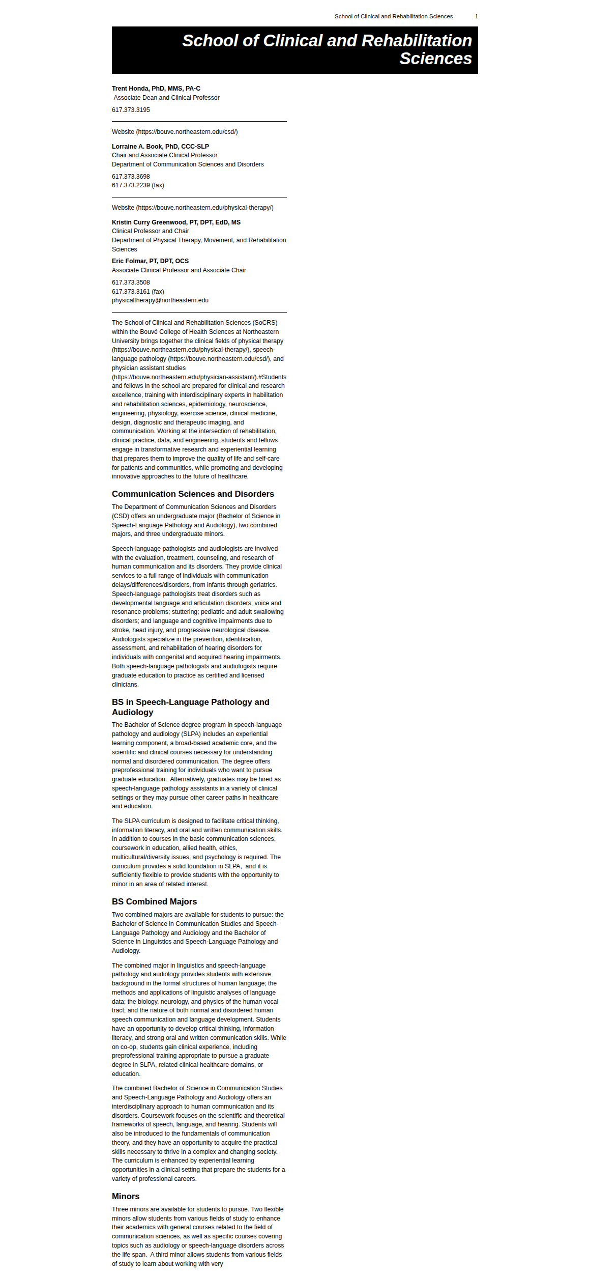School of Clinical and Rehabilitation Sciences 1
School of Clinical and Rehabilitation Sciences
Trent Honda, PhD, MMS, PA-C
Associate Dean and Clinical Professor
617.373.3195
Website (https://bouve.northeastern.edu/csd/)
Lorraine A. Book, PhD, CCC-SLP
Chair and Associate Clinical Professor
Department of Communication Sciences and Disorders
617.373.3698
617.373.2239 (fax)
Website (https://bouve.northeastern.edu/physical-therapy/)
Kristin Curry Greenwood, PT, DPT, EdD, MS
Clinical Professor and Chair
Department of Physical Therapy, Movement, and Rehabilitation Sciences
Eric Folmar, PT, DPT, OCS
Associate Clinical Professor and Associate Chair
617.373.3508
617.373.3161 (fax)
physicaltherapy@northeastern.edu
The School of Clinical and Rehabilitation Sciences (SoCRS) within the Bouvé College of Health Sciences at Northeastern University brings together the clinical fields of physical therapy (https://bouve.northeastern.edu/physical-therapy/), speech-language pathology (https://bouve.northeastern.edu/csd/), and physician assistant studies (https://bouve.northeastern.edu/physician-assistant/).#Students and fellows in the school are prepared for clinical and research excellence, training with interdisciplinary experts in habilitation and rehabilitation sciences, epidemiology, neuroscience, engineering, physiology, exercise science, clinical medicine, design, diagnostic and therapeutic imaging, and communication. Working at the intersection of rehabilitation, clinical practice, data, and engineering, students and fellows engage in transformative research and experiential learning that prepares them to improve the quality of life and self-care for patients and communities, while promoting and developing innovative approaches to the future of healthcare.
Communication Sciences and Disorders
The Department of Communication Sciences and Disorders (CSD) offers an undergraduate major (Bachelor of Science in Speech-Language Pathology and Audiology), two combined majors, and three undergraduate minors.
Speech-language pathologists and audiologists are involved with the evaluation, treatment, counseling, and research of human communication and its disorders. They provide clinical services to a full range of individuals with communication delays/differences/disorders, from infants through geriatrics. Speech-language pathologists treat disorders such as developmental language and articulation disorders; voice and resonance problems; stuttering; pediatric and adult swallowing disorders; and language and cognitive impairments due to stroke, head injury, and progressive neurological disease. Audiologists specialize in the prevention, identification, assessment, and rehabilitation of hearing disorders for individuals with congenital and acquired hearing impairments. Both speech-language pathologists and audiologists require graduate education to practice as certified and licensed clinicians.
BS in Speech-Language Pathology and Audiology
The Bachelor of Science degree program in speech-language pathology and audiology (SLPA) includes an experiential learning component, a broad-based academic core, and the scientific and clinical courses necessary for understanding normal and disordered communication. The degree offers preprofessional training for individuals who want to pursue graduate education. Alternatively, graduates may be hired as speech-language pathology assistants in a variety of clinical settings or they may pursue other career paths in healthcare and education.
The SLPA curriculum is designed to facilitate critical thinking, information literacy, and oral and written communication skills. In addition to courses in the basic communication sciences, coursework in education, allied health, ethics, multicultural/diversity issues, and psychology is required. The curriculum provides a solid foundation in SLPA, and it is sufficiently flexible to provide students with the opportunity to minor in an area of related interest.
BS Combined Majors
Two combined majors are available for students to pursue: the Bachelor of Science in Communication Studies and Speech-Language Pathology and Audiology and the Bachelor of Science in Linguistics and Speech-Language Pathology and Audiology.
The combined major in linguistics and speech-language pathology and audiology provides students with extensive background in the formal structures of human language; the methods and applications of linguistic analyses of language data; the biology, neurology, and physics of the human vocal tract; and the nature of both normal and disordered human speech communication and language development. Students have an opportunity to develop critical thinking, information literacy, and strong oral and written communication skills. While on co-op, students gain clinical experience, including preprofessional training appropriate to pursue a graduate degree in SLPA, related clinical healthcare domains, or education.
The combined Bachelor of Science in Communication Studies and Speech-Language Pathology and Audiology offers an interdisciplinary approach to human communication and its disorders. Coursework focuses on the scientific and theoretical frameworks of speech, language, and hearing. Students will also be introduced to the fundamentals of communication theory, and they have an opportunity to acquire the practical skills necessary to thrive in a complex and changing society. The curriculum is enhanced by experiential learning opportunities in a clinical setting that prepare the students for a variety of professional careers.
Minors
Three minors are available for students to pursue. Two flexible minors allow students from various fields of study to enhance their academics with general courses related to the field of communication sciences, as well as specific courses covering topics such as audiology or speech-language disorders across the life span. A third minor allows students from various fields of study to learn about working with very